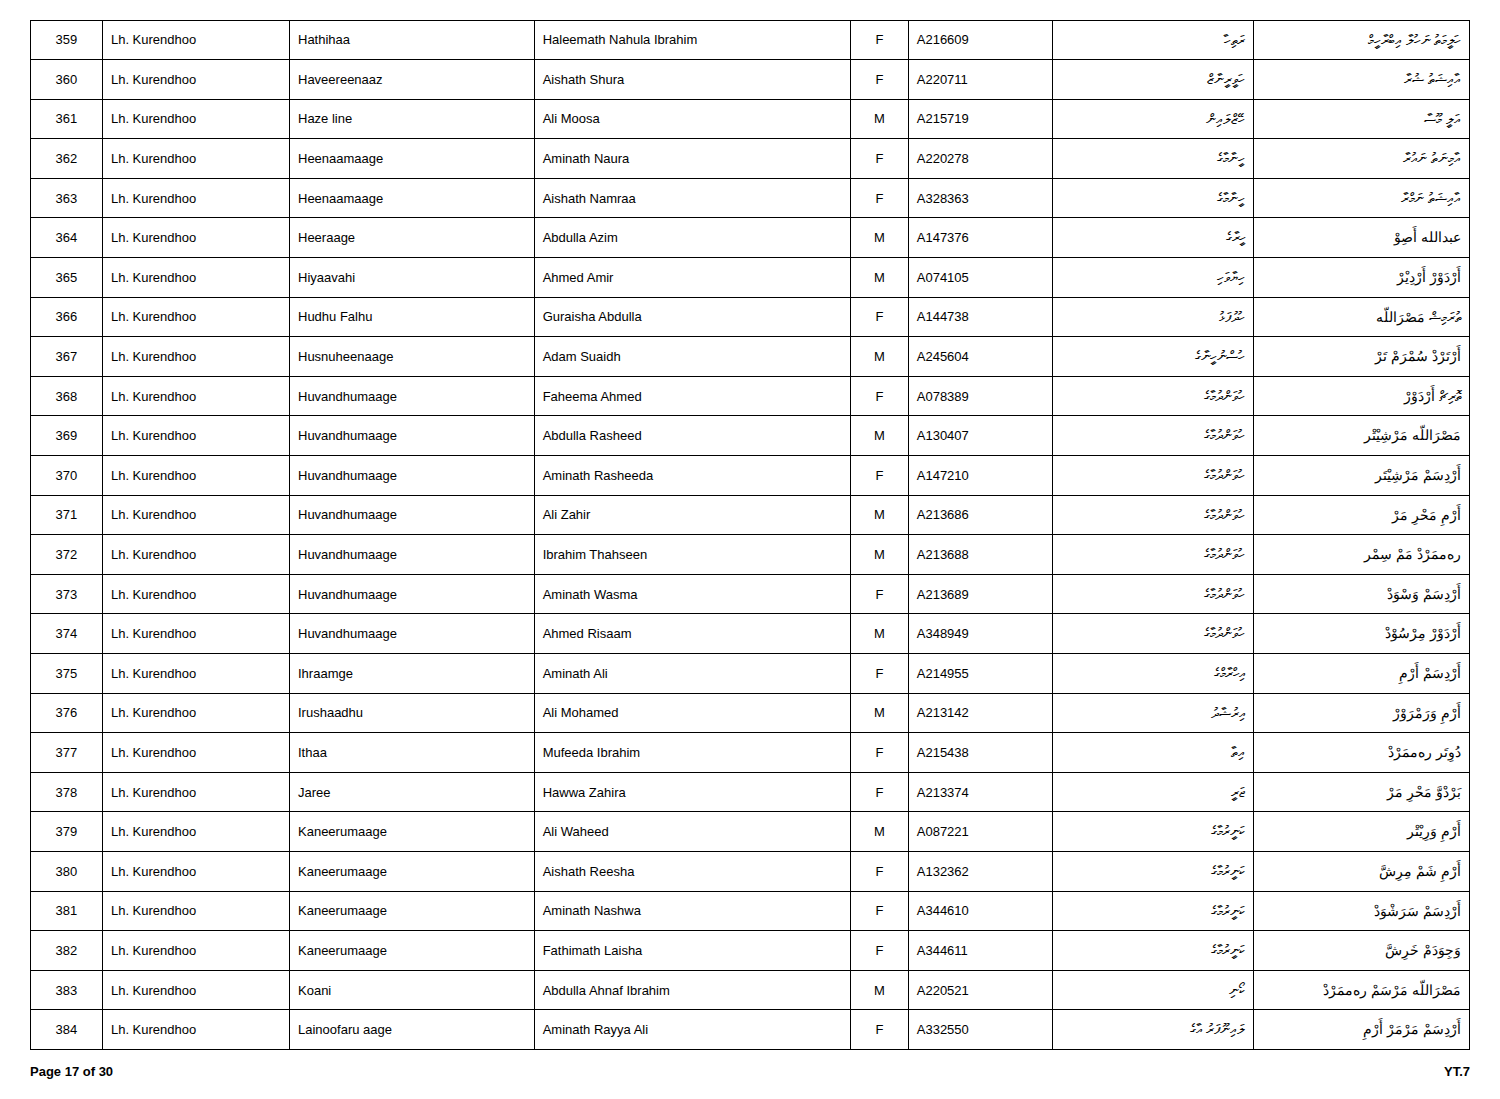| No | Island | House Name | Full Name | Sex | ID Number | Address (Dhivehi) | Name (Dhivehi) |
| --- | --- | --- | --- | --- | --- | --- | --- |
| 359 | Lh. Kurendhoo | Hathihaa | Haleemath Nahula Ibrahim | F | A216609 | ރަތިހާ | ހަލީމަތު ނަހުލާ އިބްރާހީމް |
| 360 | Lh. Kurendhoo | Haveereenaaz | Aishath Shura | F | A220711 | ހަވީރީނާޒް | އާއިޝަތު ޝުރާ |
| 361 | Lh. Kurendhoo | Haze line | Ali Moosa | M | A215719 | ހޭޒްލައިން | އަލީ މޫސާ |
| 362 | Lh. Kurendhoo | Heenaamaage | Aminath Naura | F | A220278 | ހީނާމާގެ | އާމިނަތު ނައުރާ |
| 363 | Lh. Kurendhoo | Heenaamaage | Aishath Namraa | F | A328363 | ހީނާމާގެ | އާއިޝަތު ނަމްރާ |
| 364 | Lh. Kurendhoo | Heeraage | Abdulla Azim | M | A147376 | ހީރާގެ | عبدالله أَصِوْ |
| 365 | Lh. Kurendhoo | Hiyaavahi | Ahmed Amir | M | A074105 | ހިޔާވަހި | أَرْدَوْرْ أَرْدِيْرْ |
| 366 | Lh. Kurendhoo | Hudhu Falhu | Guraisha Abdulla | F | A144738 | ހުދުފަޅު | ތުރަމިޝް مَصْرَاللّه |
| 367 | Lh. Kurendhoo | Husnuheenaage | Adam Suaidh | M | A245604 | ހުސްނުހީނާގެ | أَرْتَرْدْ سُمْرَمْ تَرْ |
| 368 | Lh. Kurendhoo | Huvandhumaage | Faheema Ahmed | F | A078389 | ހުވަންދުމާގެ | ތޮރިޗް أَرْدَوْرْ |
| 369 | Lh. Kurendhoo | Huvandhumaage | Abdulla Rasheed | M | A130407 | ހުވަންދުމާގެ | مَصْرَاللّه مَرْشِيْتْر |
| 370 | Lh. Kurendhoo | Huvandhumaage | Aminath Rasheeda | F | A147210 | ހުވަންދުމާގެ | أَرْدِسَمْ مَرْشِيْتَر |
| 371 | Lh. Kurendhoo | Huvandhumaage | Ali Zahir | M | A213686 | ހުވަންދުމާގެ | أَرْمِ مَحْرِ مَرْ |
| 372 | Lh. Kurendhoo | Huvandhumaage | Ibrahim Thahseen | M | A213688 | ހުވަންދުމާގެ | رەممَرْدْ مَمْ سِمْر |
| 373 | Lh. Kurendhoo | Huvandhumaage | Aminath Wasma | F | A213689 | ހުވަންދުމާގެ | أَرْدِسَمْ وَسْوَدْ |
| 374 | Lh. Kurendhoo | Huvandhumaage | Ahmed Risaam | M | A348949 | ހުވަންދުމާގެ | أَرْدَوْرْ مِرْسُوْدْ |
| 375 | Lh. Kurendhoo | Ihraamge | Aminath Ali | F | A214955 | އިހްރާމްގެ | أَرْدِسَمْ أَرْمِ |
| 376 | Lh. Kurendhoo | Irushaadhu | Ali Mohamed | M | A213142 | އިރުޝާދު | أَرْمِ وَرَمْرَوْرْ |
| 377 | Lh. Kurendhoo | Ithaa | Mufeeda Ibrahim | F | A215438 | އިތާ | دُوِتَر رەممَرْدْ |
| 378 | Lh. Kurendhoo | Jaree | Hawwa Zahira | F | A213374 | ޖަރީ | بَرْدْوَّ مَحْرِ مَرْ |
| 379 | Lh. Kurendhoo | Kaneerumaage | Ali Waheed | M | A087221 | ކަނީރުމާގެ | أَرْمِ وَرِيْتْر |
| 380 | Lh. Kurendhoo | Kaneerumaage | Aishath Reesha | F | A132362 | ކަނީރުމާގެ | أَرْمِ شَمْ مِرِشَّ |
| 381 | Lh. Kurendhoo | Kaneerumaage | Aminath Nashwa | F | A344610 | ކަނީރުމާގެ | أَرْدِسَمْ سَرَشْوَدْ |
| 382 | Lh. Kurendhoo | Kaneerumaage | Fathimath Laisha | F | A344611 | ކަނީރުމާގެ | وَجِوَدَمْ خَرِشَّ |
| 383 | Lh. Kurendhoo | Koani | Abdulla Ahnaf Ibrahim | M | A220521 | ކޯނި | مَصْرَاللّه مَرْسَمْ رەممَرْدْ |
| 384 | Lh. Kurendhoo | Lainoofaru aage | Aminath Rayya Ali | F | A332550 | ލައިނޫފަރު އާގެ | أَرْدِسَمْ مَرْمَرْ أَرْمِ |
Page 17 of 30
YT.7